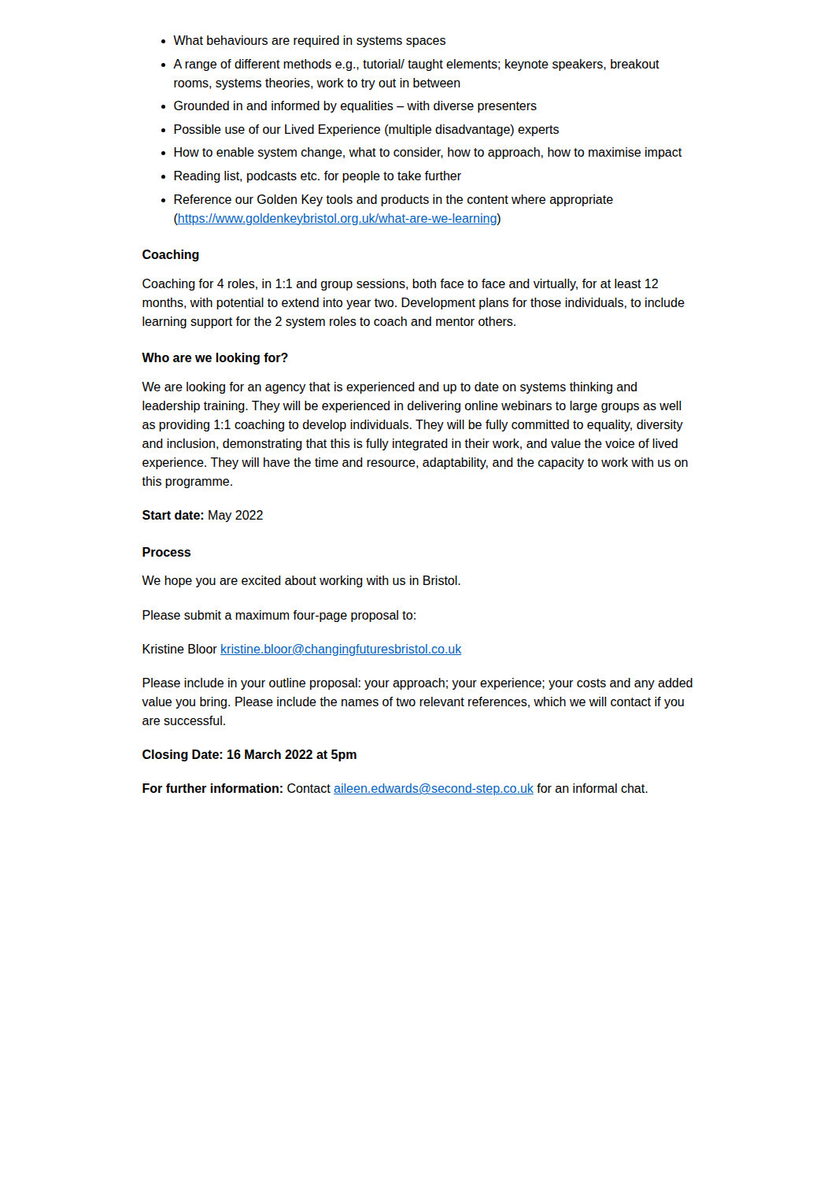What behaviours are required in systems spaces
A range of different methods e.g., tutorial/ taught elements; keynote speakers, breakout rooms, systems theories, work to try out in between
Grounded in and informed by equalities – with diverse presenters
Possible use of our Lived Experience (multiple disadvantage) experts
How to enable system change, what to consider, how to approach, how to maximise impact
Reading list, podcasts etc. for people to take further
Reference our Golden Key tools and products in the content where appropriate (https://www.goldenkeybristol.org.uk/what-are-we-learning)
Coaching
Coaching for 4 roles, in 1:1 and group sessions, both face to face and virtually, for at least 12 months, with potential to extend into year two. Development plans for those individuals, to include learning support for the 2 system roles to coach and mentor others.
Who are we looking for?
We are looking for an agency that is experienced and up to date on systems thinking and leadership training. They will be experienced in delivering online webinars to large groups as well as providing 1:1 coaching to develop individuals. They will be fully committed to equality, diversity and inclusion, demonstrating that this is fully integrated in their work, and value the voice of lived experience. They will have the time and resource, adaptability, and the capacity to work with us on this programme.
Start date: May 2022
Process
We hope you are excited about working with us in Bristol.
Please submit a maximum four-page proposal to:
Kristine Bloor kristine.bloor@changingfuturesbristol.co.uk
Please include in your outline proposal: your approach; your experience; your costs and any added value you bring. Please include the names of two relevant references, which we will contact if you are successful.
Closing Date: 16 March 2022 at 5pm
For further information: Contact aileen.edwards@second-step.co.uk for an informal chat.